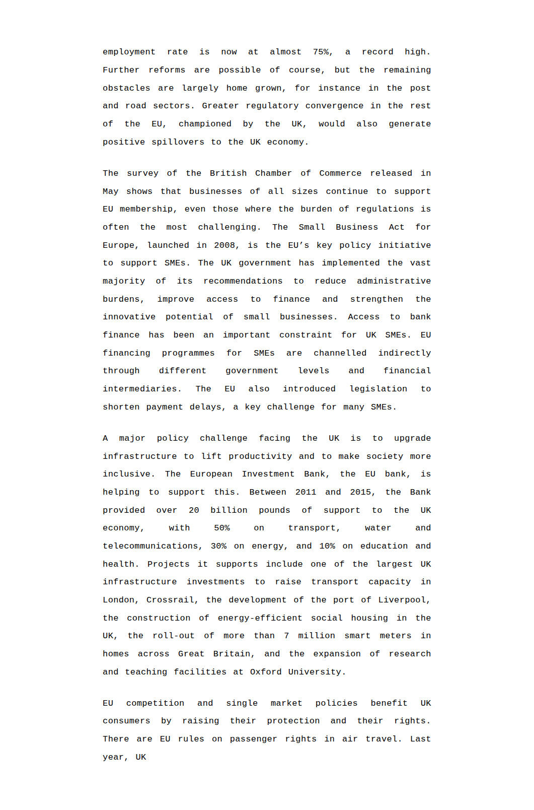employment rate is now at almost 75%, a record high. Further reforms are possible of course, but the remaining obstacles are largely home grown, for instance in the post and road sectors. Greater regulatory convergence in the rest of the EU, championed by the UK, would also generate positive spillovers to the UK economy.
The survey of the British Chamber of Commerce released in May shows that businesses of all sizes continue to support EU membership, even those where the burden of regulations is often the most challenging. The Small Business Act for Europe, launched in 2008, is the EU’s key policy initiative to support SMEs. The UK government has implemented the vast majority of its recommendations to reduce administrative burdens, improve access to finance and strengthen the innovative potential of small businesses. Access to bank finance has been an important constraint for UK SMEs. EU financing programmes for SMEs are channelled indirectly through different government levels and financial intermediaries. The EU also introduced legislation to shorten payment delays, a key challenge for many SMEs.
A major policy challenge facing the UK is to upgrade infrastructure to lift productivity and to make society more inclusive. The European Investment Bank, the EU bank, is helping to support this. Between 2011 and 2015, the Bank provided over 20 billion pounds of support to the UK economy, with 50% on transport, water and telecommunications, 30% on energy, and 10% on education and health. Projects it supports include one of the largest UK infrastructure investments to raise transport capacity in London, Crossrail, the development of the port of Liverpool, the construction of energy-efficient social housing in the UK, the roll-out of more than 7 million smart meters in homes across Great Britain, and the expansion of research and teaching facilities at Oxford University.
EU competition and single market policies benefit UK consumers by raising their protection and their rights. There are EU rules on passenger rights in air travel. Last year, UK